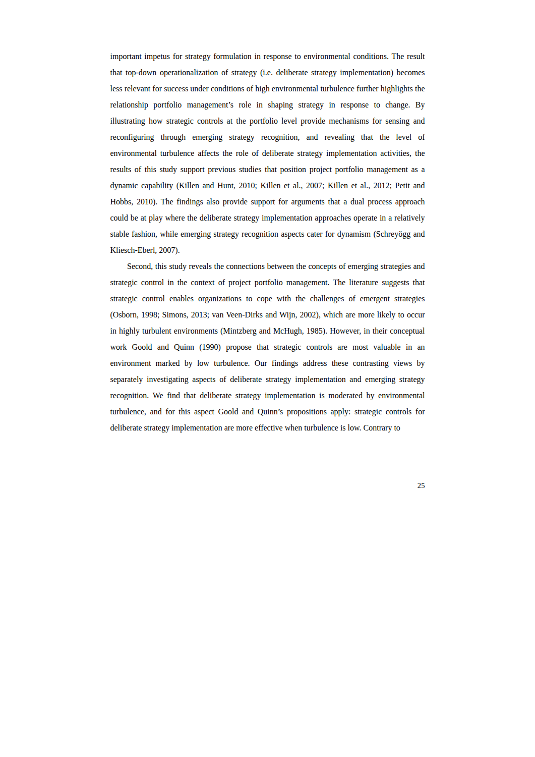important impetus for strategy formulation in response to environmental conditions. The result that top-down operationalization of strategy (i.e. deliberate strategy implementation) becomes less relevant for success under conditions of high environmental turbulence further highlights the relationship portfolio management’s role in shaping strategy in response to change. By illustrating how strategic controls at the portfolio level provide mechanisms for sensing and reconfiguring through emerging strategy recognition, and revealing that the level of environmental turbulence affects the role of deliberate strategy implementation activities, the results of this study support previous studies that position project portfolio management as a dynamic capability (Killen and Hunt, 2010; Killen et al., 2007; Killen et al., 2012; Petit and Hobbs, 2010). The findings also provide support for arguments that a dual process approach could be at play where the deliberate strategy implementation approaches operate in a relatively stable fashion, while emerging strategy recognition aspects cater for dynamism (Schreyögg and Kliesch-Eberl, 2007).
Second, this study reveals the connections between the concepts of emerging strategies and strategic control in the context of project portfolio management. The literature suggests that strategic control enables organizations to cope with the challenges of emergent strategies (Osborn, 1998; Simons, 2013; van Veen-Dirks and Wijn, 2002), which are more likely to occur in highly turbulent environments (Mintzberg and McHugh, 1985). However, in their conceptual work Goold and Quinn (1990) propose that strategic controls are most valuable in an environment marked by low turbulence. Our findings address these contrasting views by separately investigating aspects of deliberate strategy implementation and emerging strategy recognition. We find that deliberate strategy implementation is moderated by environmental turbulence, and for this aspect Goold and Quinn’s propositions apply: strategic controls for deliberate strategy implementation are more effective when turbulence is low. Contrary to
25